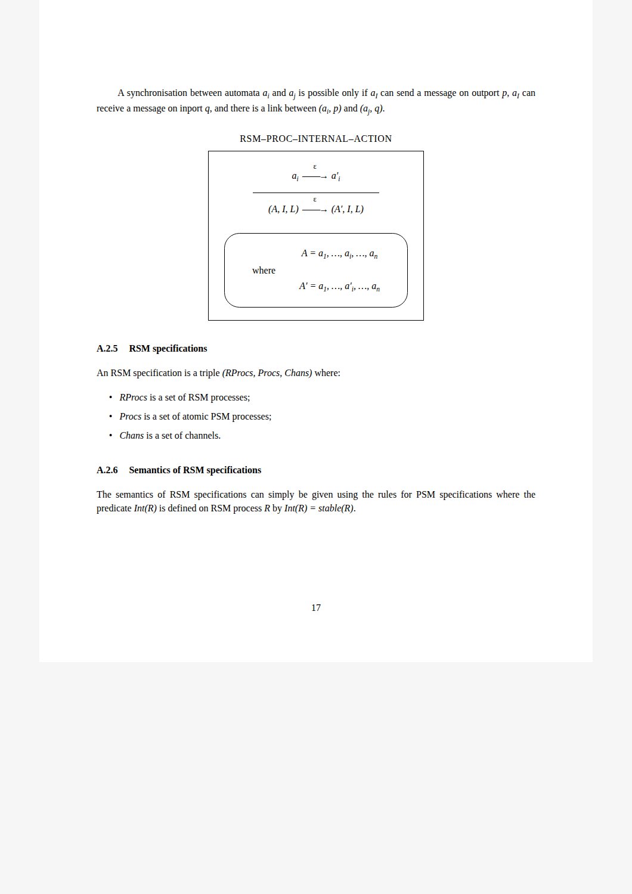A synchronisation between automata ai and aj is possible only if aI can send a message on outport p, aI can receive a message on inport q, and there is a link between (ai, p) and (aj, q).
RSM–PROC–INTERNAL–ACTION
| / a i ε ——→ a′ i / / (A, I, L) ε ——→ (A′, I, L) / / where / A = a 1 , …, a i , …, a n / / A′ = a 1 , …, a′ i , …, a n / |
A.2.5 RSM specifications
An RSM specification is a triple (RProcs, Procs, Chans) where:
RProcs is a set of RSM processes;
Procs is a set of atomic PSM processes;
Chans is a set of channels.
A.2.6 Semantics of RSM specifications
The semantics of RSM specifications can simply be given using the rules for PSM specifications where the predicate Int(R) is defined on RSM process R by Int(R) = stable(R).
17